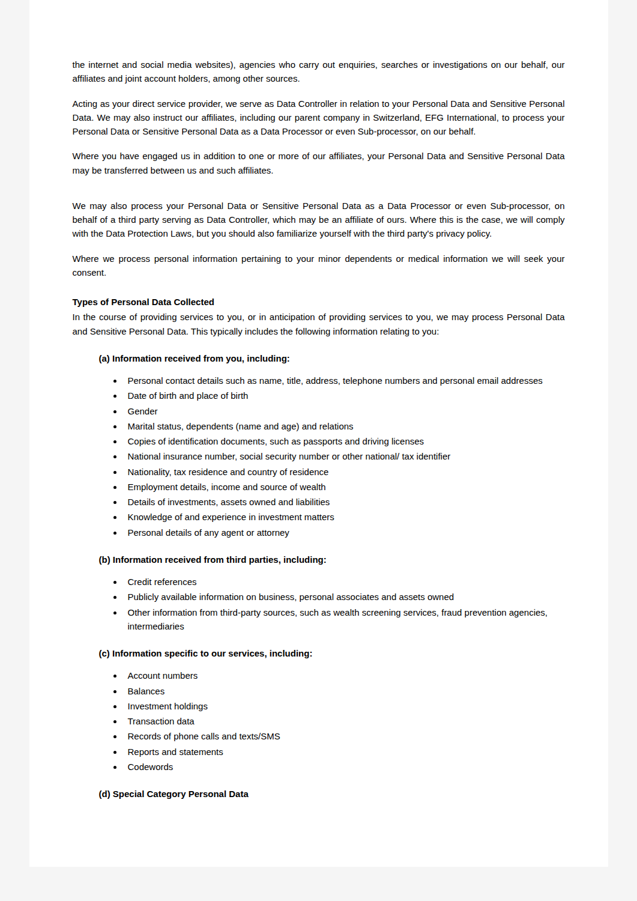the internet and social media websites), agencies who carry out enquiries, searches or investigations on our behalf, our affiliates and joint account holders, among other sources.
Acting as your direct service provider, we serve as Data Controller in relation to your Personal Data and Sensitive Personal Data. We may also instruct our affiliates, including our parent company in Switzerland, EFG International, to process your Personal Data or Sensitive Personal Data as a Data Processor or even Sub-processor, on our behalf.
Where you have engaged us in addition to one or more of our affiliates, your Personal Data and Sensitive Personal Data may be transferred between us and such affiliates.
We may also process your Personal Data or Sensitive Personal Data as a Data Processor or even Sub-processor, on behalf of a third party serving as Data Controller, which may be an affiliate of ours. Where this is the case, we will comply with the Data Protection Laws, but you should also familiarize yourself with the third party's privacy policy.
Where we process personal information pertaining to your minor dependents or medical information we will seek your consent.
Types of Personal Data Collected
In the course of providing services to you, or in anticipation of providing services to you, we may process Personal Data and Sensitive Personal Data. This typically includes the following information relating to you:
(a) Information received from you, including:
Personal contact details such as name, title, address, telephone numbers and personal email addresses
Date of birth and place of birth
Gender
Marital status, dependents (name and age) and relations
Copies of identification documents, such as passports and driving licenses
National insurance number, social security number or other national/ tax identifier
Nationality, tax residence and country of residence
Employment details, income and source of wealth
Details of investments, assets owned and liabilities
Knowledge of and experience in investment matters
Personal details of any agent or attorney
(b) Information received from third parties, including:
Credit references
Publicly available information on business, personal associates and assets owned
Other information from third-party sources, such as wealth screening services, fraud prevention agencies, intermediaries
(c) Information specific to our services, including:
Account numbers
Balances
Investment holdings
Transaction data
Records of phone calls and texts/SMS
Reports and statements
Codewords
(d) Special Category Personal Data